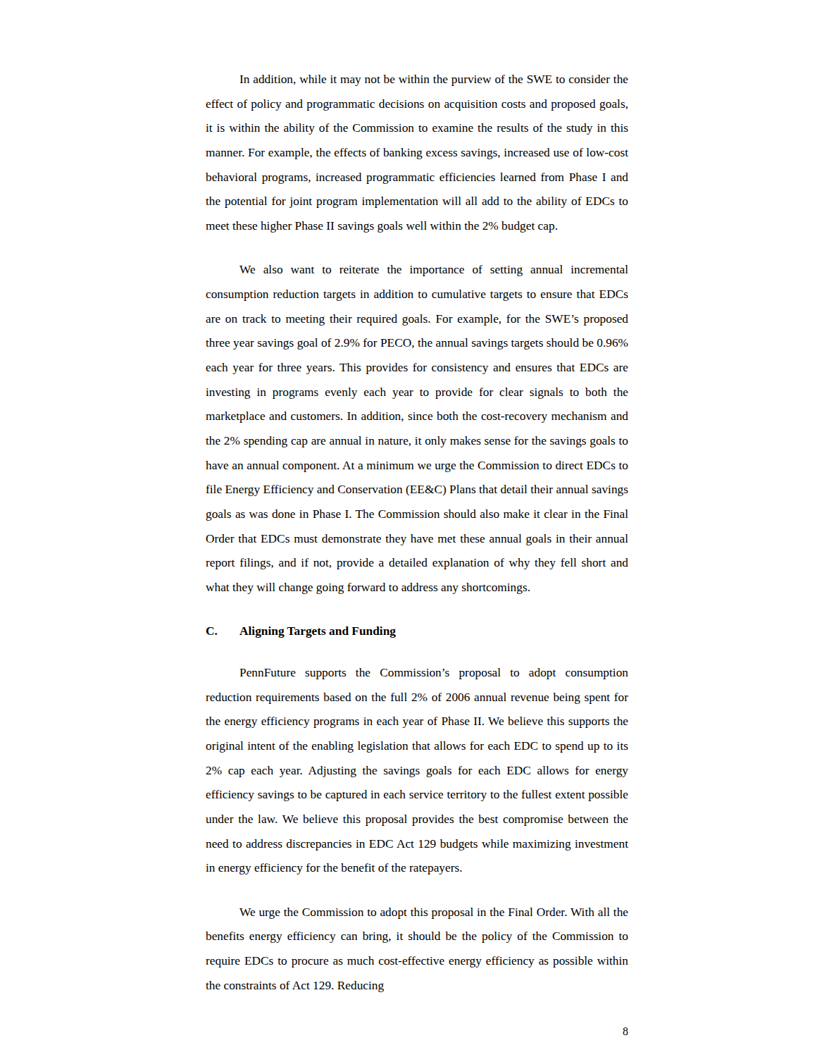In addition, while it may not be within the purview of the SWE to consider the effect of policy and programmatic decisions on acquisition costs and proposed goals, it is within the ability of the Commission to examine the results of the study in this manner. For example, the effects of banking excess savings, increased use of low-cost behavioral programs, increased programmatic efficiencies learned from Phase I and the potential for joint program implementation will all add to the ability of EDCs to meet these higher Phase II savings goals well within the 2% budget cap.
We also want to reiterate the importance of setting annual incremental consumption reduction targets in addition to cumulative targets to ensure that EDCs are on track to meeting their required goals. For example, for the SWE’s proposed three year savings goal of 2.9% for PECO, the annual savings targets should be 0.96% each year for three years. This provides for consistency and ensures that EDCs are investing in programs evenly each year to provide for clear signals to both the marketplace and customers. In addition, since both the cost-recovery mechanism and the 2% spending cap are annual in nature, it only makes sense for the savings goals to have an annual component. At a minimum we urge the Commission to direct EDCs to file Energy Efficiency and Conservation (EE&C) Plans that detail their annual savings goals as was done in Phase I. The Commission should also make it clear in the Final Order that EDCs must demonstrate they have met these annual goals in their annual report filings, and if not, provide a detailed explanation of why they fell short and what they will change going forward to address any shortcomings.
C. Aligning Targets and Funding
PennFuture supports the Commission’s proposal to adopt consumption reduction requirements based on the full 2% of 2006 annual revenue being spent for the energy efficiency programs in each year of Phase II. We believe this supports the original intent of the enabling legislation that allows for each EDC to spend up to its 2% cap each year. Adjusting the savings goals for each EDC allows for energy efficiency savings to be captured in each service territory to the fullest extent possible under the law. We believe this proposal provides the best compromise between the need to address discrepancies in EDC Act 129 budgets while maximizing investment in energy efficiency for the benefit of the ratepayers.
We urge the Commission to adopt this proposal in the Final Order. With all the benefits energy efficiency can bring, it should be the policy of the Commission to require EDCs to procure as much cost-effective energy efficiency as possible within the constraints of Act 129. Reducing
8